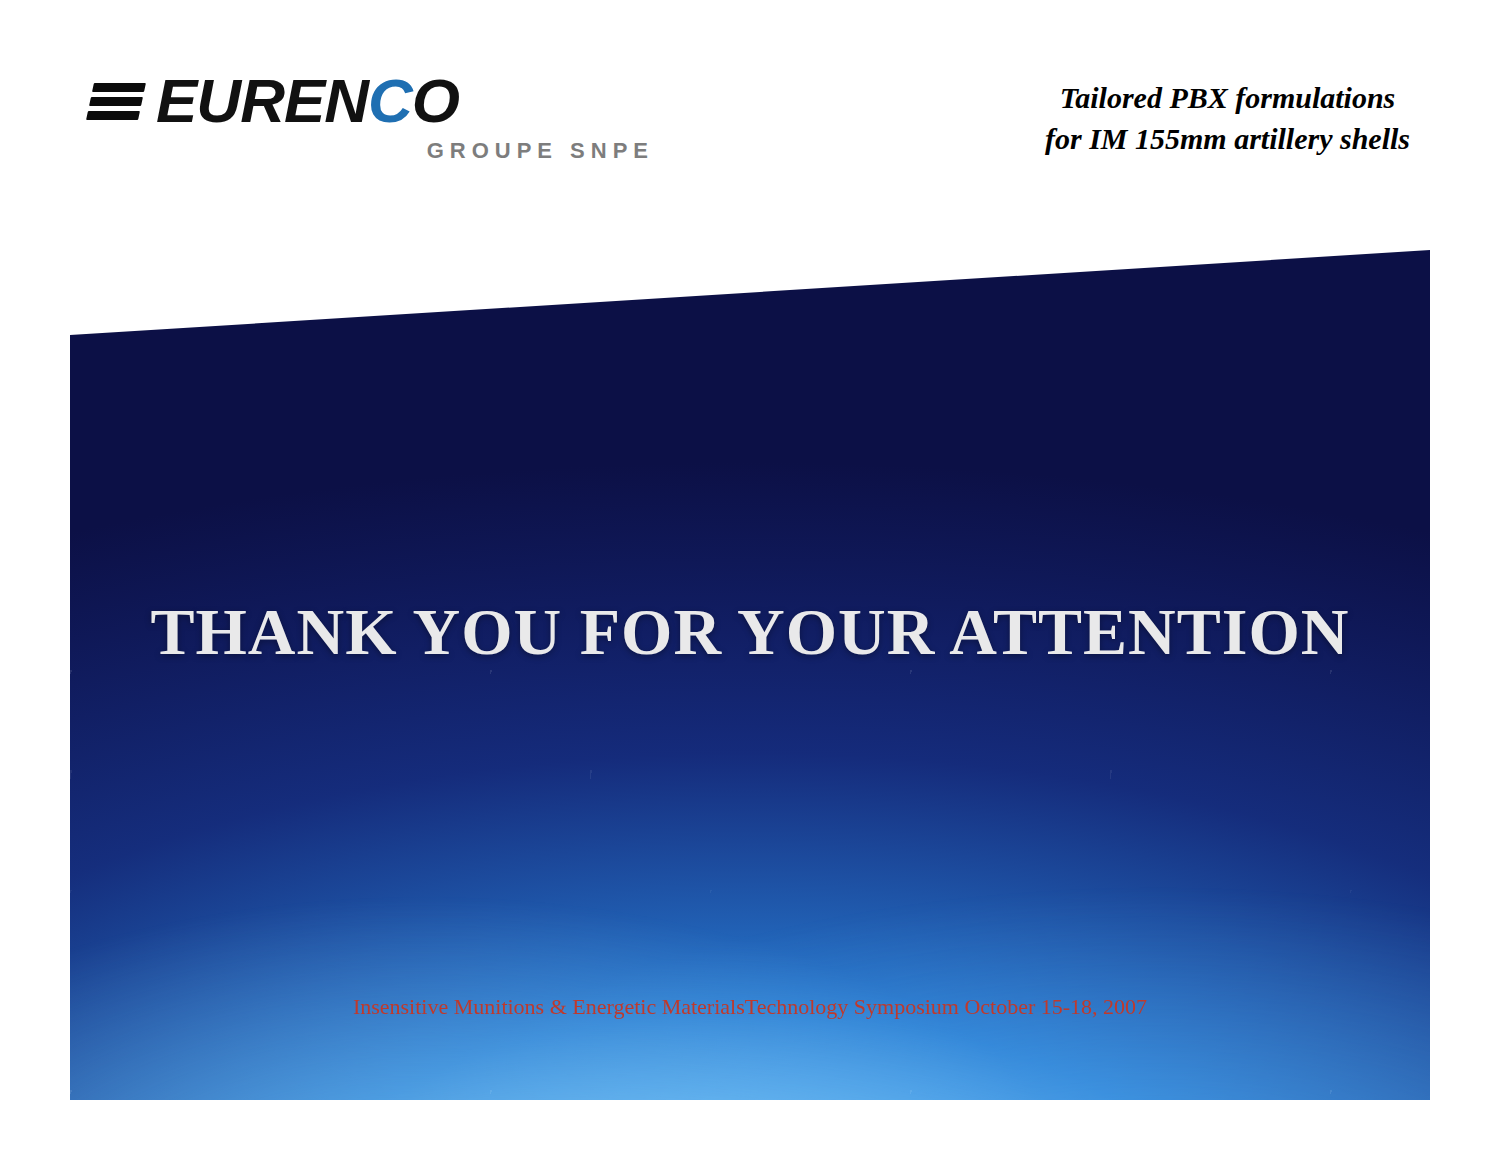EURENCO
GROUPE SNPE
Tailored PBX formulations
for IM 155mm artillery shells
THANK YOU FOR YOUR ATTENTION
Insensitive Munitions & Energetic MaterialsTechnology Symposium October 15-18, 2007